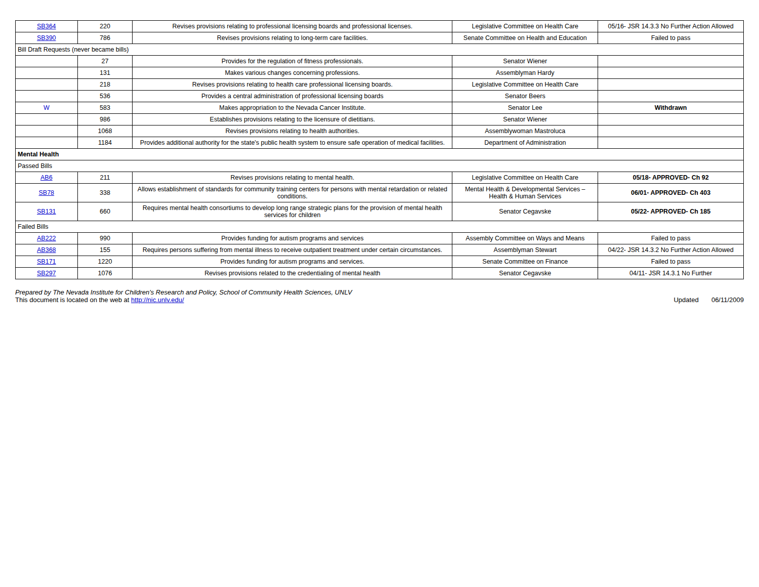| SB364 | 220 | Revises provisions relating to professional licensing boards and professional licenses. | Legislative Committee on Health Care | 05/16- JSR 14.3.3 No Further Action Allowed |
| SB390 | 786 | Revises provisions relating to long-term care facilities. | Senate Committee on Health and Education | Failed to pass |
| Bill Draft Requests (never became bills) |
| | 27 | Provides for the regulation of fitness professionals. | Senator Wiener | |
| | 131 | Makes various changes concerning professions. | Assemblyman Hardy | |
| | 218 | Revises provisions relating to health care professional licensing boards. | Legislative Committee on Health Care | |
| | 536 | Provides a central administration of professional licensing boards | Senator Beers | |
| W | 583 | Makes appropriation to the Nevada Cancer Institute. | Senator Lee | Withdrawn |
| | 986 | Establishes provisions relating to the licensure of dietitians. | Senator Wiener | |
| | 1068 | Revises provisions relating to health authorities. | Assemblywoman Mastroluca | |
| | 1184 | Provides additional authority for the state's public health system to ensure safe operation of medical facilities. | Department of Administration | |
| Mental Health |
| Passed Bills |
| AB6 | 211 | Revises provisions relating to mental health. | Legislative Committee on Health Care | 05/18- APPROVED- Ch 92 |
| SB78 | 338 | Allows establishment of standards for community training centers for persons with mental retardation or related conditions. | Mental Health & Developmental Services – Health & Human Services | 06/01- APPROVED- Ch 403 |
| SB131 | 660 | Requires mental health consortiums to develop long range strategic plans for the provision of mental health services for children | Senator Cegavske | 05/22- APPROVED- Ch 185 |
| Failed Bills |
| AB222 | 990 | Provides funding for autism programs and services | Assembly Committee on Ways and Means | Failed to pass |
| AB368 | 155 | Requires persons suffering from mental illness to receive outpatient treatment under certain circumstances. | Assemblyman Stewart | 04/22- JSR 14.3.2 No Further Action Allowed |
| SB171 | 1220 | Provides funding for autism programs and services. | Senate Committee on Finance | Failed to pass |
| SB297 | 1076 | Revises provisions related to the credentialing of mental health | Senator Cegavske | 04/11- JSR 14.3.1 No Further |
Prepared by The Nevada Institute for Children's Research and Policy, School of Community Health Sciences, UNLV
This document is located on the web at http://nic.unlv.edu/ Updated 06/11/2009